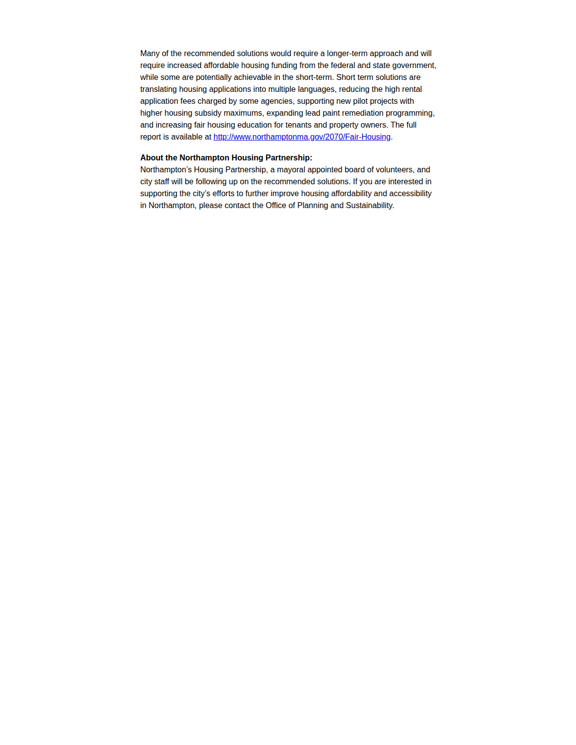Many of the recommended solutions would require a longer-term approach and will require increased affordable housing funding from the federal and state government, while some are potentially achievable in the short-term. Short term solutions are translating housing applications into multiple languages, reducing the high rental application fees charged by some agencies, supporting new pilot projects with higher housing subsidy maximums, expanding lead paint remediation programming, and increasing fair housing education for tenants and property owners. The full report is available at http://www.northamptonma.gov/2070/Fair-Housing.
About the Northampton Housing Partnership:
Northampton’s Housing Partnership, a mayoral appointed board of volunteers, and city staff will be following up on the recommended solutions. If you are interested in supporting the city’s efforts to further improve housing affordability and accessibility in Northampton, please contact the Office of Planning and Sustainability.